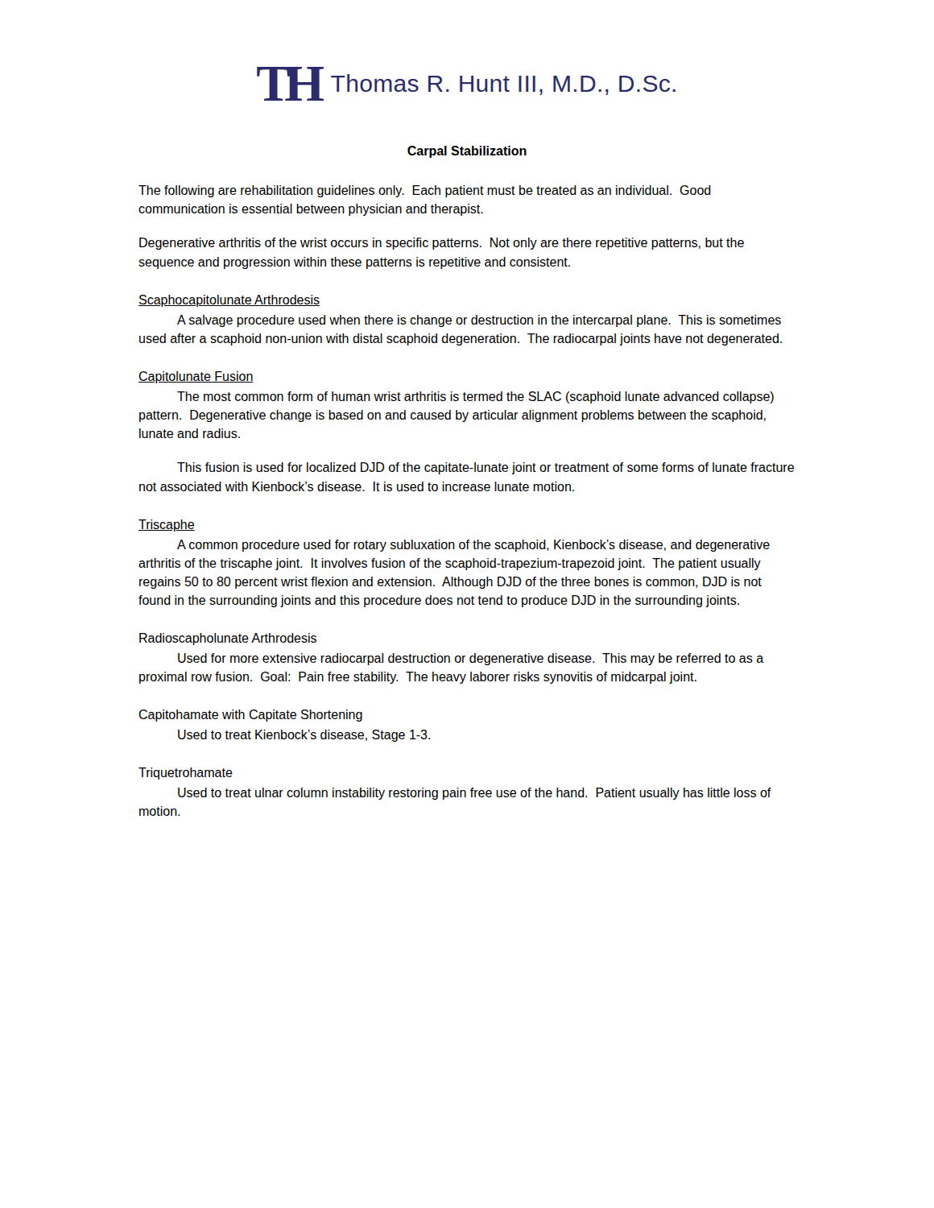TH Thomas R. Hunt III, M.D., D.Sc.
Carpal Stabilization
The following are rehabilitation guidelines only. Each patient must be treated as an individual. Good communication is essential between physician and therapist.
Degenerative arthritis of the wrist occurs in specific patterns. Not only are there repetitive patterns, but the sequence and progression within these patterns is repetitive and consistent.
Scaphocapitolunate Arthrodesis
A salvage procedure used when there is change or destruction in the intercarpal plane. This is sometimes used after a scaphoid non-union with distal scaphoid degeneration. The radiocarpal joints have not degenerated.
Capitolunate Fusion
The most common form of human wrist arthritis is termed the SLAC (scaphoid lunate advanced collapse) pattern. Degenerative change is based on and caused by articular alignment problems between the scaphoid, lunate and radius.
This fusion is used for localized DJD of the capitate-lunate joint or treatment of some forms of lunate fracture not associated with Kienbock’s disease. It is used to increase lunate motion.
Triscaphe
A common procedure used for rotary subluxation of the scaphoid, Kienbock’s disease, and degenerative arthritis of the triscaphe joint. It involves fusion of the scaphoid-trapezium-trapezoid joint. The patient usually regains 50 to 80 percent wrist flexion and extension. Although DJD of the three bones is common, DJD is not found in the surrounding joints and this procedure does not tend to produce DJD in the surrounding joints.
Radioscapholunate Arthrodesis
Used for more extensive radiocarpal destruction or degenerative disease. This may be referred to as a proximal row fusion. Goal: Pain free stability. The heavy laborer risks synovitis of midcarpal joint.
Capitohamate with Capitate Shortening
Used to treat Kienbock’s disease, Stage 1-3.
Triquetrohamate
Used to treat ulnar column instability restoring pain free use of the hand. Patient usually has little loss of motion.